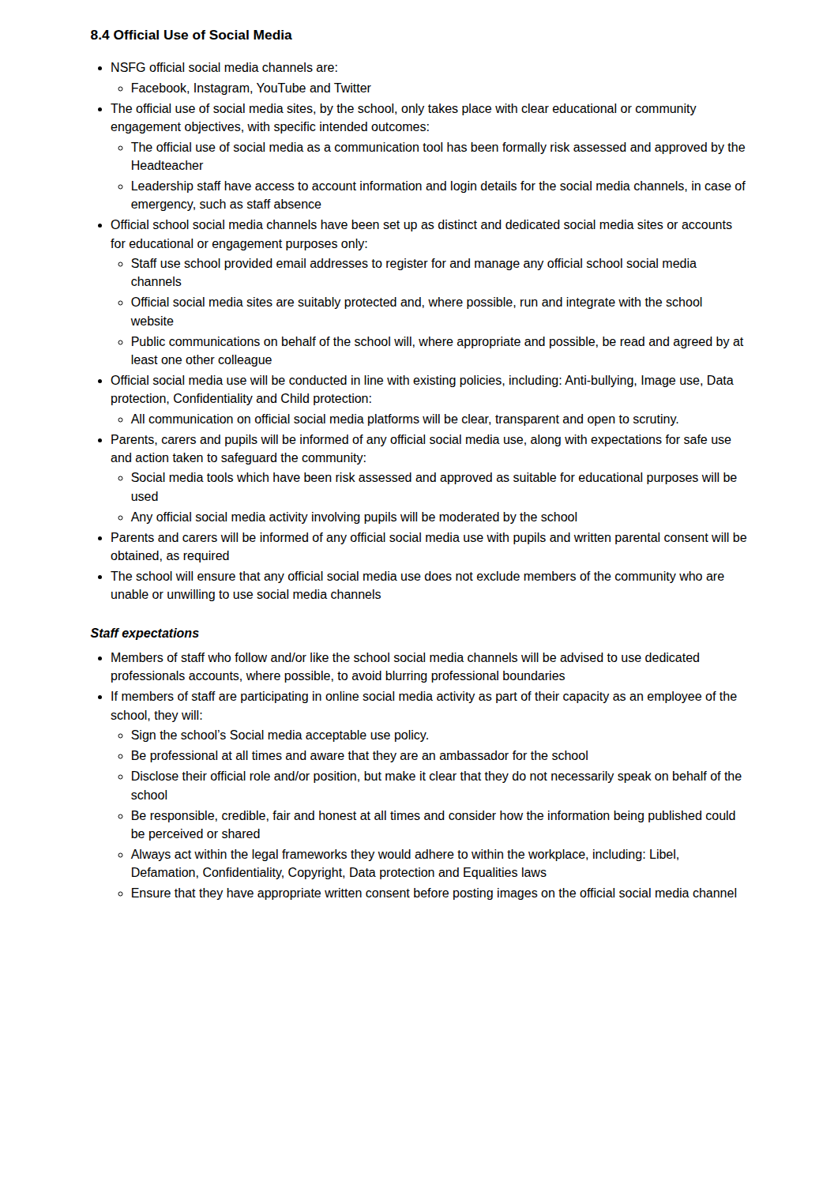8.4 Official Use of Social Media
NSFG official social media channels are:
Facebook, Instagram, YouTube and Twitter
The official use of social media sites, by the school, only takes place with clear educational or community engagement objectives, with specific intended outcomes:
The official use of social media as a communication tool has been formally risk assessed and approved by the Headteacher
Leadership staff have access to account information and login details for the social media channels, in case of emergency, such as staff absence
Official school social media channels have been set up as distinct and dedicated social media sites or accounts for educational or engagement purposes only:
Staff use school provided email addresses to register for and manage any official school social media channels
Official social media sites are suitably protected and, where possible, run and integrate with the school website
Public communications on behalf of the school will, where appropriate and possible, be read and agreed by at least one other colleague
Official social media use will be conducted in line with existing policies, including: Anti-bullying, Image use, Data protection, Confidentiality and Child protection:
All communication on official social media platforms will be clear, transparent and open to scrutiny.
Parents, carers and pupils will be informed of any official social media use, along with expectations for safe use and action taken to safeguard the community:
Social media tools which have been risk assessed and approved as suitable for educational purposes will be used
Any official social media activity involving pupils will be moderated by the school
Parents and carers will be informed of any official social media use with pupils and written parental consent will be obtained, as required
The school will ensure that any official social media use does not exclude members of the community who are unable or unwilling to use social media channels
Staff expectations
Members of staff who follow and/or like the school social media channels will be advised to use dedicated professionals accounts, where possible, to avoid blurring professional boundaries
If members of staff are participating in online social media activity as part of their capacity as an employee of the school, they will:
Sign the school’s Social media acceptable use policy.
Be professional at all times and aware that they are an ambassador for the school
Disclose their official role and/or position, but make it clear that they do not necessarily speak on behalf of the school
Be responsible, credible, fair and honest at all times and consider how the information being published could be perceived or shared
Always act within the legal frameworks they would adhere to within the workplace, including: Libel, Defamation, Confidentiality, Copyright, Data protection and Equalities laws
Ensure that they have appropriate written consent before posting images on the official social media channel